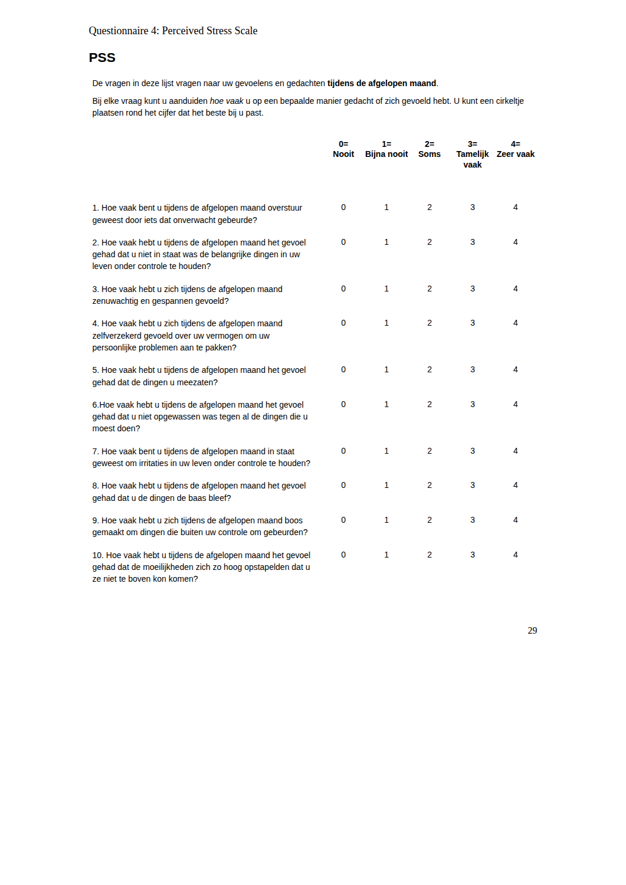Questionnaire 4: Perceived Stress Scale
PSS
De vragen in deze lijst vragen naar uw gevoelens en gedachten tijdens de afgelopen maand.
Bij elke vraag kunt u aanduiden hoe vaak u op een bepaalde manier gedacht of zich gevoeld hebt. U kunt een cirkeltje plaatsen rond het cijfer dat het beste bij u past.
| | 0= Nooit | 1= Bijna nooit | 2= Soms | 3= Tamelijk vaak | 4= Zeer vaak |
| --- | --- | --- | --- | --- | --- |
| 1. Hoe vaak bent u tijdens de afgelopen maand overstuur geweest door iets dat onverwacht gebeurde? | 0 | 1 | 2 | 3 | 4 |
| 2. Hoe vaak hebt u tijdens de afgelopen maand het gevoel gehad dat u niet in staat was de belangrijke dingen in uw leven onder controle te houden? | 0 | 1 | 2 | 3 | 4 |
| 3. Hoe vaak hebt u zich tijdens de afgelopen maand zenuwachtig en gespannen gevoeld? | 0 | 1 | 2 | 3 | 4 |
| 4. Hoe vaak hebt u zich tijdens de afgelopen maand zelfverzekerd gevoeld over uw vermogen om uw persoonlijke problemen aan te pakken? | 0 | 1 | 2 | 3 | 4 |
| 5. Hoe vaak hebt u tijdens de afgelopen maand het gevoel gehad dat de dingen u meezaten? | 0 | 1 | 2 | 3 | 4 |
| 6.Hoe vaak hebt u tijdens de afgelopen maand het gevoel gehad dat u niet opgewassen was tegen al de dingen die u moest doen? | 0 | 1 | 2 | 3 | 4 |
| 7. Hoe vaak bent u tijdens de afgelopen maand in staat geweest om irritaties in uw leven onder controle te houden? | 0 | 1 | 2 | 3 | 4 |
| 8. Hoe vaak hebt u tijdens de afgelopen maand het gevoel gehad dat u de dingen de baas bleef? | 0 | 1 | 2 | 3 | 4 |
| 9. Hoe vaak hebt u zich tijdens de afgelopen maand boos gemaakt om dingen die buiten uw controle om gebeurden? | 0 | 1 | 2 | 3 | 4 |
| 10. Hoe vaak hebt u tijdens de afgelopen maand het gevoel gehad dat de moeilijkheden zich zo hoog opstapelden dat u ze niet te boven kon komen? | 0 | 1 | 2 | 3 | 4 |
29